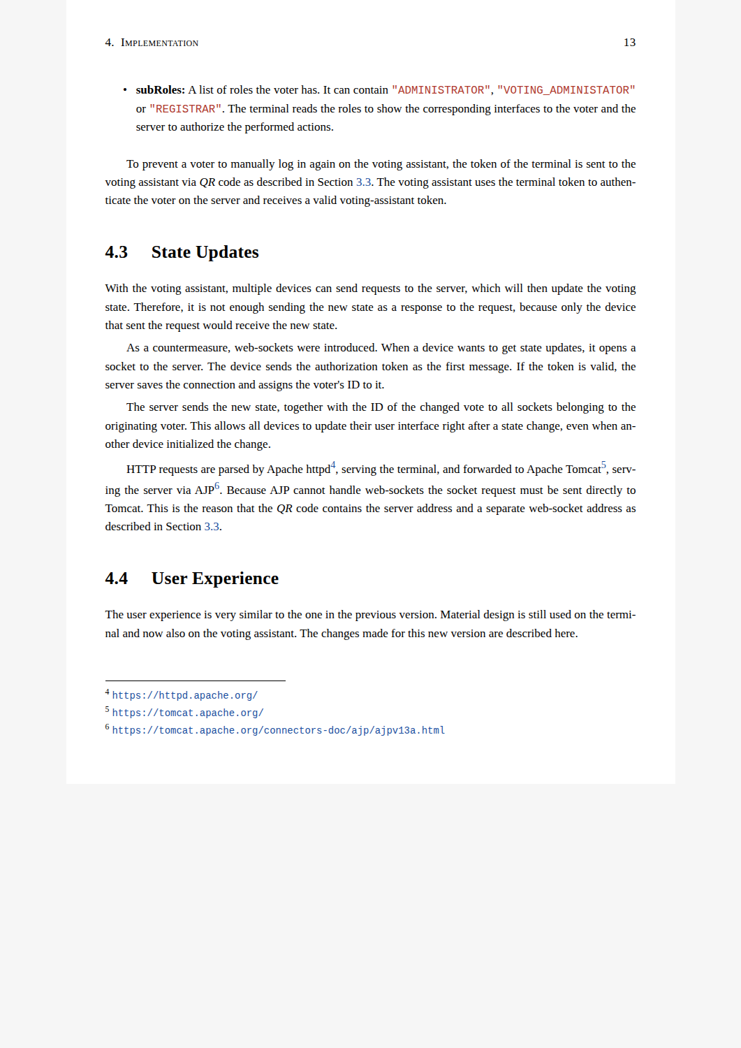4. Implementation 13
subRoles: A list of roles the voter has. It can contain "ADMINISTRATOR", "VOTING_ADMINISTATOR" or "REGISTRAR". The terminal reads the roles to show the corresponding interfaces to the voter and the server to authorize the performed actions.
To prevent a voter to manually log in again on the voting assistant, the token of the terminal is sent to the voting assistant via QR code as described in Section 3.3. The voting assistant uses the terminal token to authenticate the voter on the server and receives a valid voting-assistant token.
4.3 State Updates
With the voting assistant, multiple devices can send requests to the server, which will then update the voting state. Therefore, it is not enough sending the new state as a response to the request, because only the device that sent the request would receive the new state.
As a countermeasure, web-sockets were introduced. When a device wants to get state updates, it opens a socket to the server. The device sends the authorization token as the first message. If the token is valid, the server saves the connection and assigns the voter's ID to it.
The server sends the new state, together with the ID of the changed vote to all sockets belonging to the originating voter. This allows all devices to update their user interface right after a state change, even when another device initialized the change.
HTTP requests are parsed by Apache httpd4, serving the terminal, and forwarded to Apache Tomcat5, serving the server via AJP6. Because AJP cannot handle web-sockets the socket request must be sent directly to Tomcat. This is the reason that the QR code contains the server address and a separate web-socket address as described in Section 3.3.
4.4 User Experience
The user experience is very similar to the one in the previous version. Material design is still used on the terminal and now also on the voting assistant. The changes made for this new version are described here.
4https://httpd.apache.org/
5https://tomcat.apache.org/
6https://tomcat.apache.org/connectors-doc/ajp/ajpv13a.html